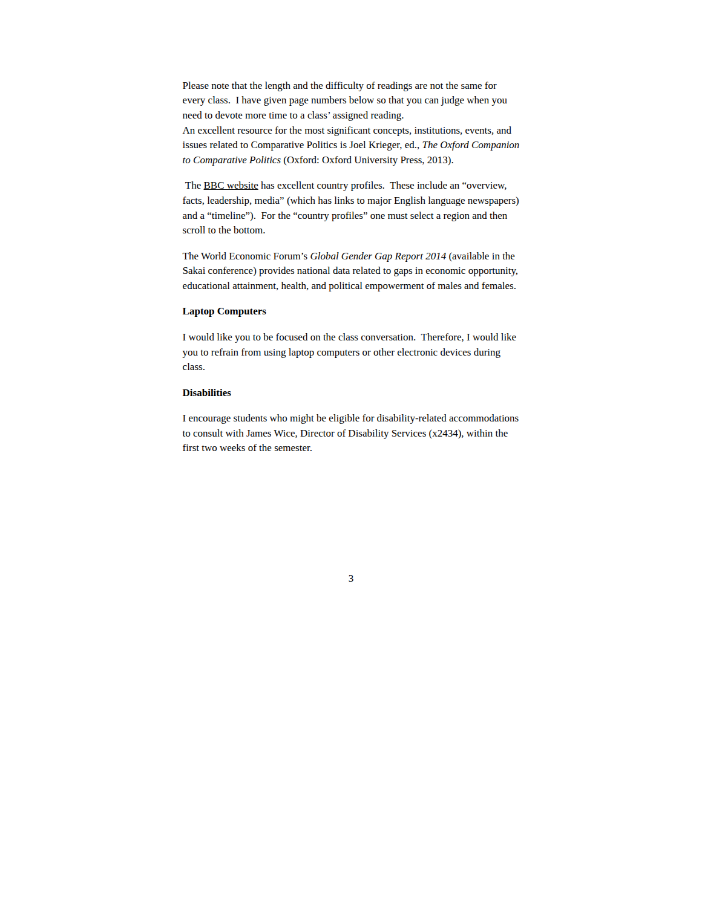Please note that the length and the difficulty of readings are not the same for every class. I have given page numbers below so that you can judge when you need to devote more time to a class’ assigned reading.
An excellent resource for the most significant concepts, institutions, events, and issues related to Comparative Politics is Joel Krieger, ed., The Oxford Companion to Comparative Politics (Oxford: Oxford University Press, 2013).
The BBC website has excellent country profiles. These include an “overview, facts, leadership, media” (which has links to major English language newspapers) and a “timeline”). For the “country profiles” one must select a region and then scroll to the bottom.
The World Economic Forum’s Global Gender Gap Report 2014 (available in the Sakai conference) provides national data related to gaps in economic opportunity, educational attainment, health, and political empowerment of males and females.
Laptop Computers
I would like you to be focused on the class conversation. Therefore, I would like you to refrain from using laptop computers or other electronic devices during class.
Disabilities
I encourage students who might be eligible for disability-related accommodations to consult with James Wice, Director of Disability Services (x2434), within the first two weeks of the semester.
3